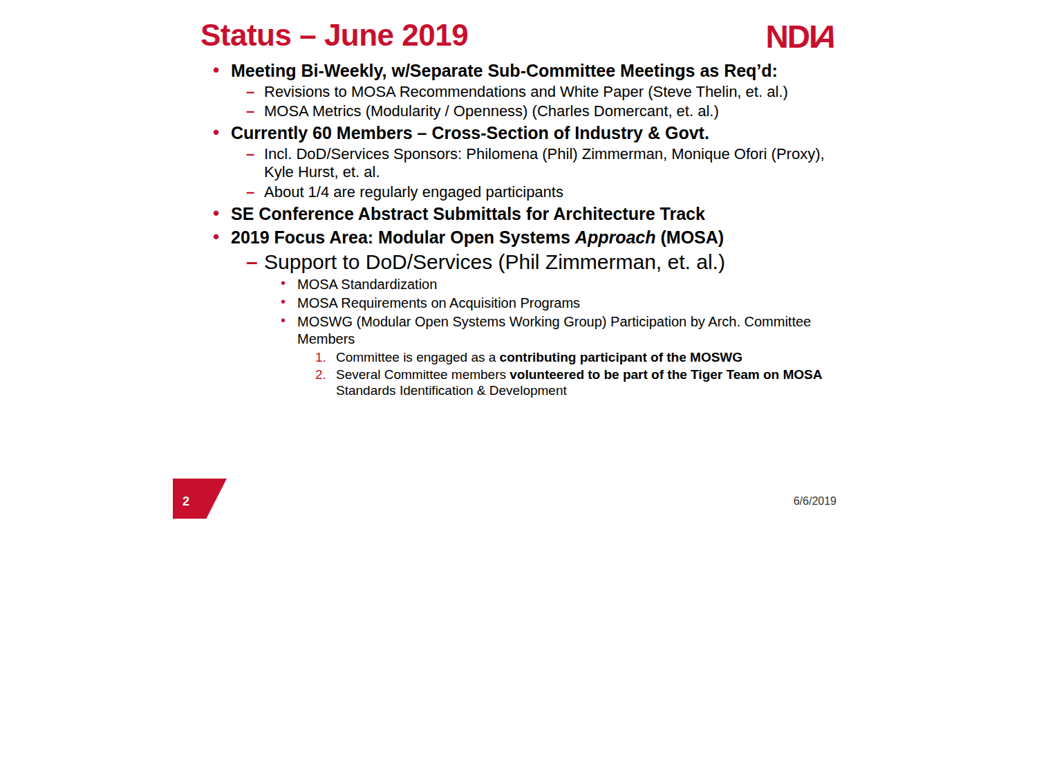NDIA
Status – June 2019
Meeting Bi-Weekly, w/Separate Sub-Committee Meetings as Req’d:
Revisions to MOSA Recommendations and White Paper (Steve Thelin, et. al.)
MOSA Metrics (Modularity / Openness) (Charles Domercant, et. al.)
Currently 60 Members – Cross-Section of Industry & Govt.
Incl. DoD/Services Sponsors: Philomena (Phil) Zimmerman, Monique Ofori (Proxy), Kyle Hurst, et. al.
About 1/4 are regularly engaged participants
SE Conference Abstract Submittals for Architecture Track
2019 Focus Area: Modular Open Systems Approach (MOSA)
Support to DoD/Services (Phil Zimmerman, et. al.)
MOSA Standardization
MOSA Requirements on Acquisition Programs
MOSWG (Modular Open Systems Working Group) Participation by Arch. Committee Members
Committee is engaged as a contributing participant of the MOSWG
Several Committee members volunteered to be part of the Tiger Team on MOSA Standards Identification & Development
2
6/6/2019